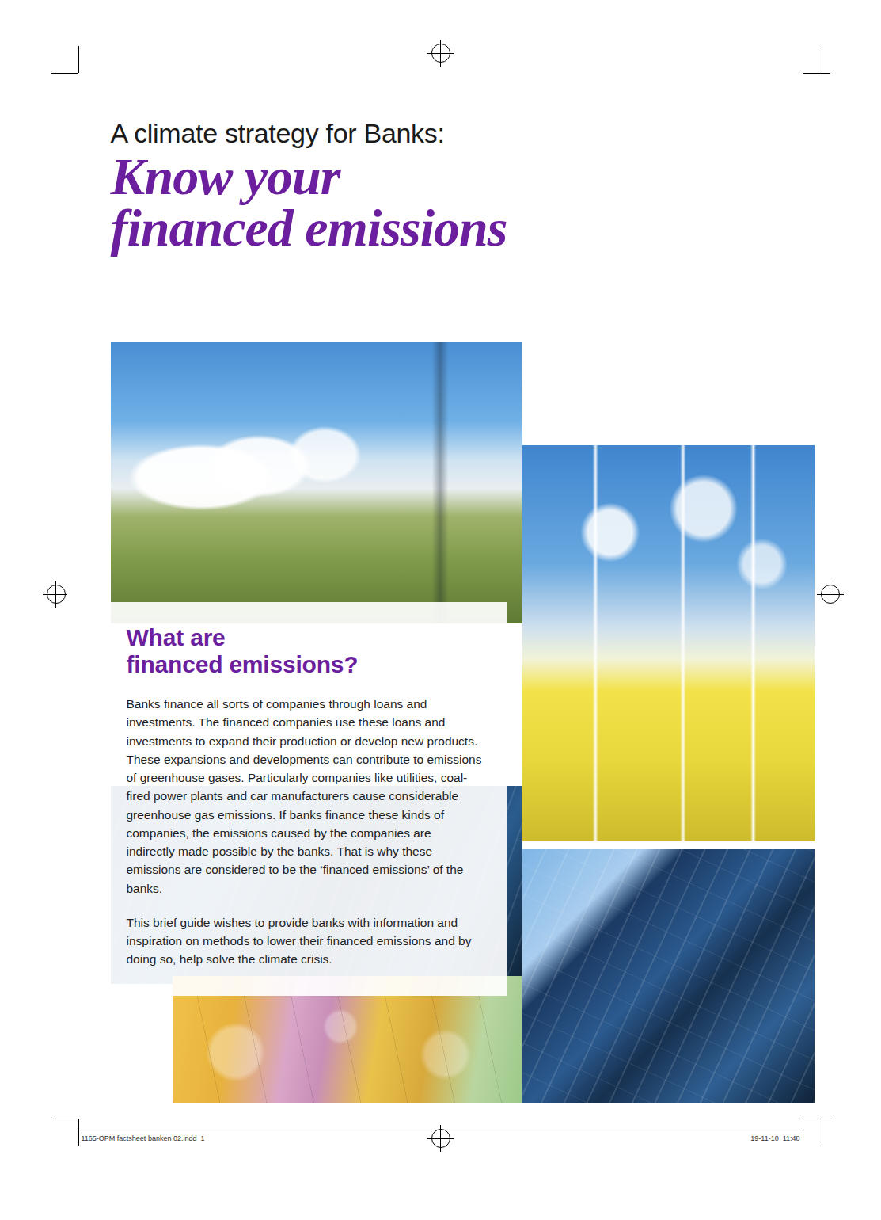A climate strategy for Banks:
Know your
financed emissions
What are
financed emissions?
Banks finance all sorts of companies through loans and investments. The financed companies use these loans and investments to expand their production or develop new products. These expansions and developments can contribute to emissions of greenhouse gases. Particularly companies like utilities, coal-fired power plants and car manufacturers cause considerable greenhouse gas emissions. If banks finance these kinds of companies, the emissions caused by the companies are indirectly made possible by the banks. That is why these emissions are considered to be the ‘financed emissions’ of the banks.
This brief guide wishes to provide banks with information and inspiration on methods to lower their financed emissions and by doing so, help solve the climate crisis.
1165-OPM factsheet banken 02.indd 1 19-11-10 11:48